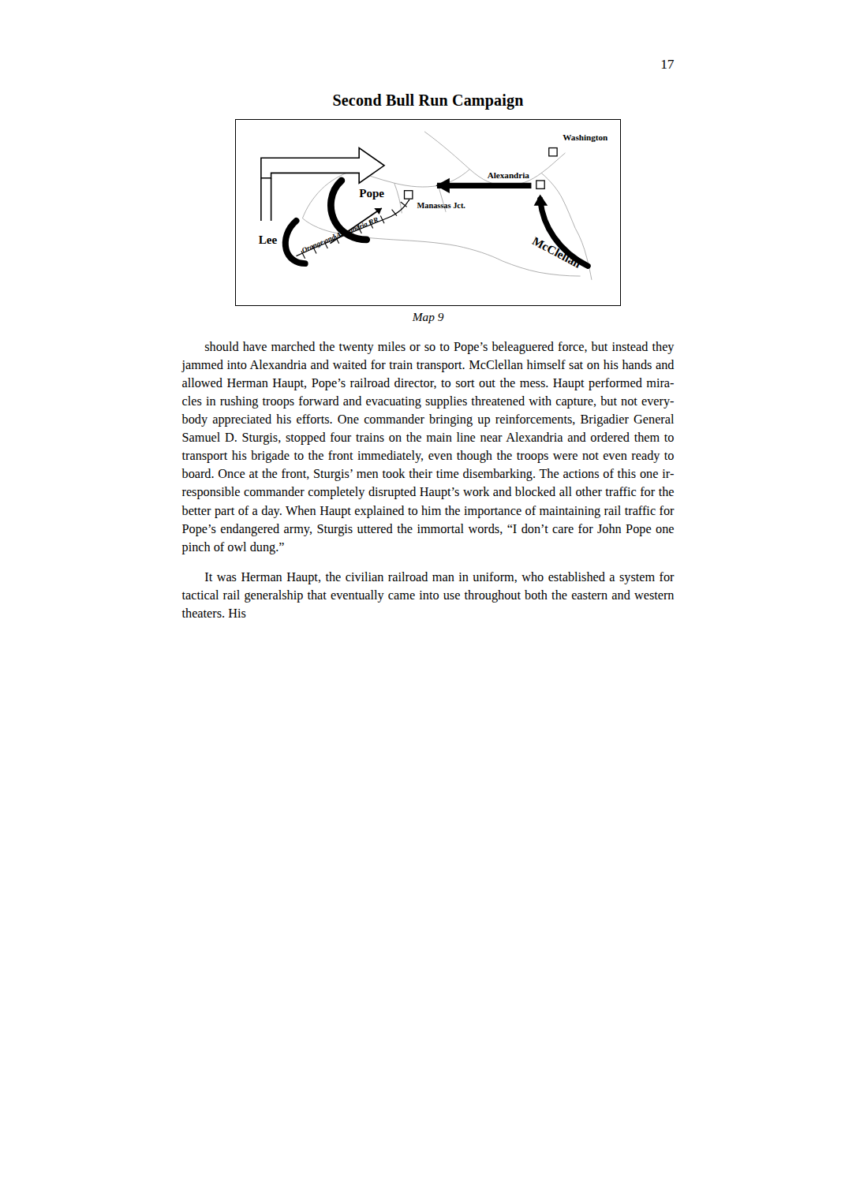17
Second Bull Run Campaign
Washington Alexandria Manassas Jct. Pope Lee McClellan Orange and Alexandria RR
Map 9
should have marched the twenty miles or so to Pope’s beleaguered force, but instead they jammed into Alexandria and waited for train transport. McClellan himself sat on his hands and allowed Herman Haupt, Pope’s railroad director, to sort out the mess. Haupt performed miracles in rushing troops forward and evacuating supplies threatened with capture, but not everybody appreciated his efforts. One commander bringing up reinforcements, Brigadier General Samuel D. Sturgis, stopped four trains on the main line near Alexandria and ordered them to transport his brigade to the front immediately, even though the troops were not even ready to board. Once at the front, Sturgis’ men took their time disembarking. The actions of this one irresponsible commander completely disrupted Haupt’s work and blocked all other traffic for the better part of a day. When Haupt explained to him the importance of maintaining rail traffic for Pope’s endangered army, Sturgis uttered the immortal words, “I don’t care for John Pope one pinch of owl dung.”
It was Herman Haupt, the civilian railroad man in uniform, who established a system for tactical rail generalship that eventually came into use throughout both the eastern and western theaters. His